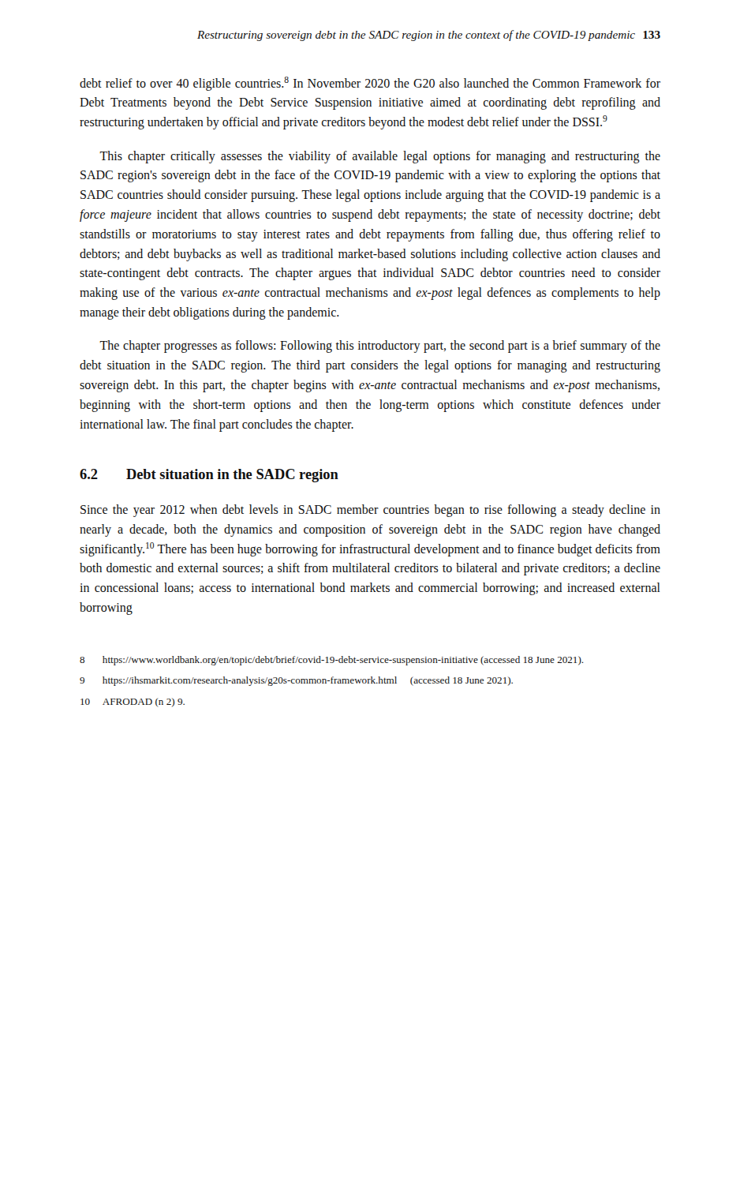Restructuring sovereign debt in the SADC region in the context of the COVID-19 pandemic 133
debt relief to over 40 eligible countries.8 In November 2020 the G20 also launched the Common Framework for Debt Treatments beyond the Debt Service Suspension initiative aimed at coordinating debt reprofiling and restructuring undertaken by official and private creditors beyond the modest debt relief under the DSSI.9
This chapter critically assesses the viability of available legal options for managing and restructuring the SADC region's sovereign debt in the face of the COVID-19 pandemic with a view to exploring the options that SADC countries should consider pursuing. These legal options include arguing that the COVID-19 pandemic is a force majeure incident that allows countries to suspend debt repayments; the state of necessity doctrine; debt standstills or moratoriums to stay interest rates and debt repayments from falling due, thus offering relief to debtors; and debt buybacks as well as traditional market-based solutions including collective action clauses and state-contingent debt contracts. The chapter argues that individual SADC debtor countries need to consider making use of the various ex-ante contractual mechanisms and ex-post legal defences as complements to help manage their debt obligations during the pandemic.
The chapter progresses as follows: Following this introductory part, the second part is a brief summary of the debt situation in the SADC region. The third part considers the legal options for managing and restructuring sovereign debt. In this part, the chapter begins with ex-ante contractual mechanisms and ex-post mechanisms, beginning with the short-term options and then the long-term options which constitute defences under international law. The final part concludes the chapter.
6.2 Debt situation in the SADC region
Since the year 2012 when debt levels in SADC member countries began to rise following a steady decline in nearly a decade, both the dynamics and composition of sovereign debt in the SADC region have changed significantly.10 There has been huge borrowing for infrastructural development and to finance budget deficits from both domestic and external sources; a shift from multilateral creditors to bilateral and private creditors; a decline in concessional loans; access to international bond markets and commercial borrowing; and increased external borrowing
8 https://www.worldbank.org/en/topic/debt/brief/covid-19-debt-service-suspension-initiative (accessed 18 June 2021).
9 https://ihsmarkit.com/research-analysis/g20s-common-framework.html (accessed 18 June 2021).
10 AFRODAD (n 2) 9.